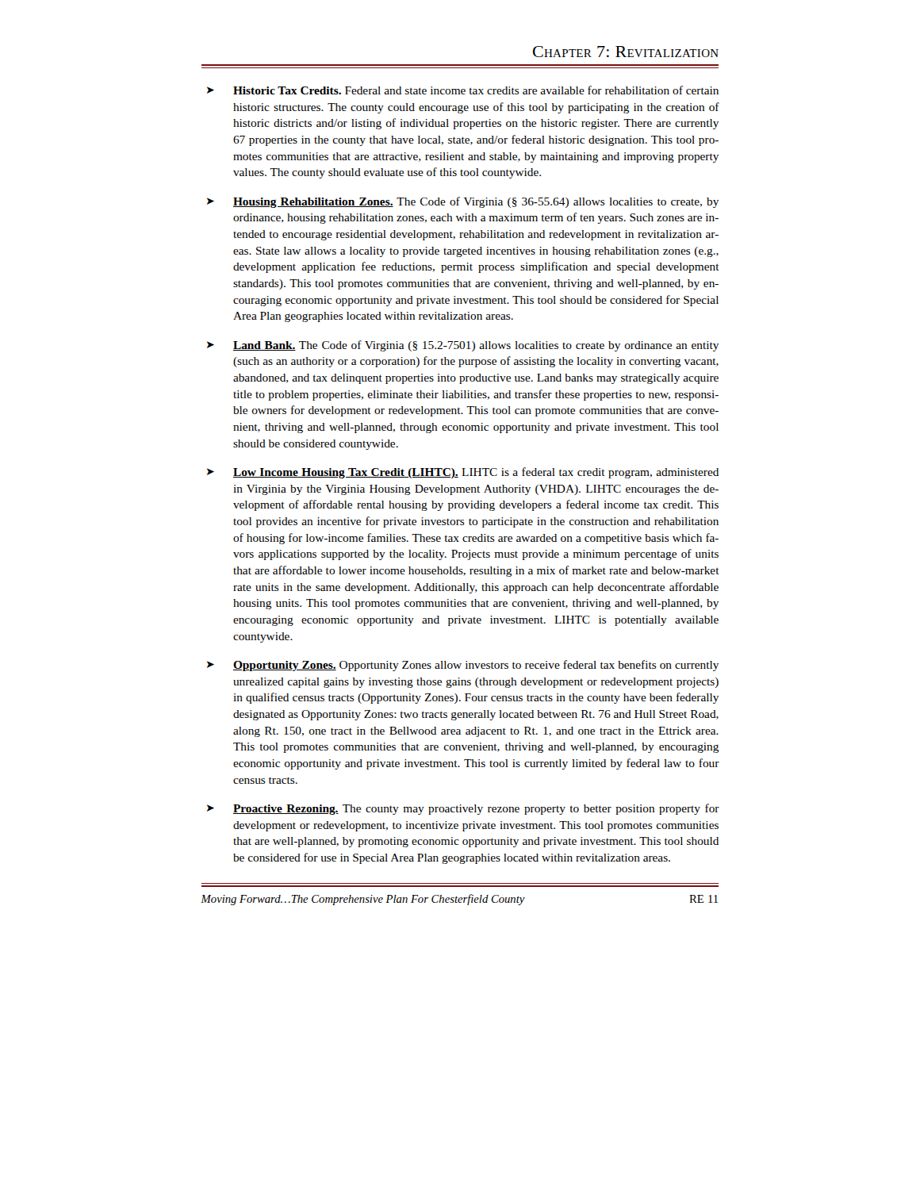Chapter 7: Revitalization
Historic Tax Credits. Federal and state income tax credits are available for rehabilitation of certain historic structures. The county could encourage use of this tool by participating in the creation of historic districts and/or listing of individual properties on the historic register. There are currently 67 properties in the county that have local, state, and/or federal historic designation. This tool promotes communities that are attractive, resilient and stable, by maintaining and improving property values. The county should evaluate use of this tool countywide.
Housing Rehabilitation Zones. The Code of Virginia (§ 36-55.64) allows localities to create, by ordinance, housing rehabilitation zones, each with a maximum term of ten years. Such zones are intended to encourage residential development, rehabilitation and redevelopment in revitalization areas. State law allows a locality to provide targeted incentives in housing rehabilitation zones (e.g., development application fee reductions, permit process simplification and special development standards). This tool promotes communities that are convenient, thriving and well-planned, by encouraging economic opportunity and private investment. This tool should be considered for Special Area Plan geographies located within revitalization areas.
Land Bank. The Code of Virginia (§ 15.2-7501) allows localities to create by ordinance an entity (such as an authority or a corporation) for the purpose of assisting the locality in converting vacant, abandoned, and tax delinquent properties into productive use. Land banks may strategically acquire title to problem properties, eliminate their liabilities, and transfer these properties to new, responsible owners for development or redevelopment. This tool can promote communities that are convenient, thriving and well-planned, through economic opportunity and private investment. This tool should be considered countywide.
Low Income Housing Tax Credit (LIHTC). LIHTC is a federal tax credit program, administered in Virginia by the Virginia Housing Development Authority (VHDA). LIHTC encourages the development of affordable rental housing by providing developers a federal income tax credit. This tool provides an incentive for private investors to participate in the construction and rehabilitation of housing for low-income families. These tax credits are awarded on a competitive basis which favors applications supported by the locality. Projects must provide a minimum percentage of units that are affordable to lower income households, resulting in a mix of market rate and below-market rate units in the same development. Additionally, this approach can help deconcentrate affordable housing units. This tool promotes communities that are convenient, thriving and well-planned, by encouraging economic opportunity and private investment. LIHTC is potentially available countywide.
Opportunity Zones. Opportunity Zones allow investors to receive federal tax benefits on currently unrealized capital gains by investing those gains (through development or redevelopment projects) in qualified census tracts (Opportunity Zones). Four census tracts in the county have been federally designated as Opportunity Zones: two tracts generally located between Rt. 76 and Hull Street Road, along Rt. 150, one tract in the Bellwood area adjacent to Rt. 1, and one tract in the Ettrick area. This tool promotes communities that are convenient, thriving and well-planned, by encouraging economic opportunity and private investment. This tool is currently limited by federal law to four census tracts.
Proactive Rezoning. The county may proactively rezone property to better position property for development or redevelopment, to incentivize private investment. This tool promotes communities that are well-planned, by promoting economic opportunity and private investment. This tool should be considered for use in Special Area Plan geographies located within revitalization areas.
Moving Forward…The Comprehensive Plan For Chesterfield County
RE 11